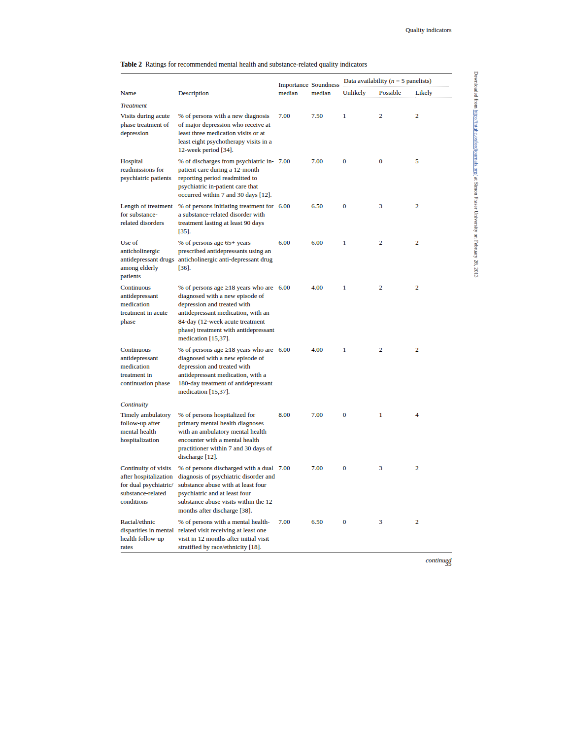Quality indicators
Downloaded from http://intqhc.oxfordjournals.org/ at Simon Fraser University on February 28, 2013
Table 2 Ratings for recommended mental health and substance-related quality indicators
| Name | Description | Importance median | Soundness median | Data availability ( n = 5 panelists) |
| --- | --- | --- | --- | --- |
| Unlikely | Possible | Likely |
| Treatment |
| Visits during acute phase treatment of depression | % of persons with a new diagnosis of major depression who receive at least three medication visits or at least eight psychotherapy visits in a 12-week period [34]. | 7.00 | 7.50 | 1 | 2 | 2 |
| Hospital readmissions for psychiatric patients | % of discharges from psychiatric in-patient care during a 12-month reporting period readmitted to psychiatric in-patient care that occurred within 7 and 30 days [12]. | 7.00 | 7.00 | 0 | 0 | 5 |
| Length of treatment for substance-related disorders | % of persons initiating treatment for a substance-related disorder with treatment lasting at least 90 days [35]. | 6.00 | 6.50 | 0 | 3 | 2 |
| Use of anticholinergic antidepressant drugs among elderly patients | % of persons age 65+ years prescribed antidepressants using an anticholinergic anti-depressant drug [36]. | 6.00 | 6.00 | 1 | 2 | 2 |
| Continuous antidepressant medication treatment in acute phase | % of persons age ≥18 years who are diagnosed with a new episode of depression and treated with antidepressant medication, with an 84-day (12-week acute treatment phase) treatment with antidepressant medication [15,37]. | 6.00 | 4.00 | 1 | 2 | 2 |
| Continuous antidepressant medication treatment in continuation phase | % of persons age ≥18 years who are diagnosed with a new episode of depression and treated with antidepressant medication, with a 180-day treatment of antidepressant medication [15,37]. | 6.00 | 4.00 | 1 | 2 | 2 |
| Continuity |
| Timely ambulatory follow-up after mental health hospitalization | % of persons hospitalized for primary mental health diagnoses with an ambulatory mental health encounter with a mental health practitioner within 7 and 30 days of discharge [12]. | 8.00 | 7.00 | 0 | 1 | 4 |
| Continuity of visits after hospitalization for dual psychiatric/ substance-related conditions | % of persons discharged with a dual diagnosis of psychiatric disorder and substance abuse with at least four psychiatric and at least four substance abuse visits within the 12 months after discharge [38]. | 7.00 | 7.00 | 0 | 3 | 2 |
| Racial/ethnic disparities in mental health follow-up rates | % of persons with a mental health-related visit receiving at least one visit in 12 months after initial visit stratified by race/ethnicity [18]. | 7.00 | 6.50 | 0 | 3 | 2 |
continued
35